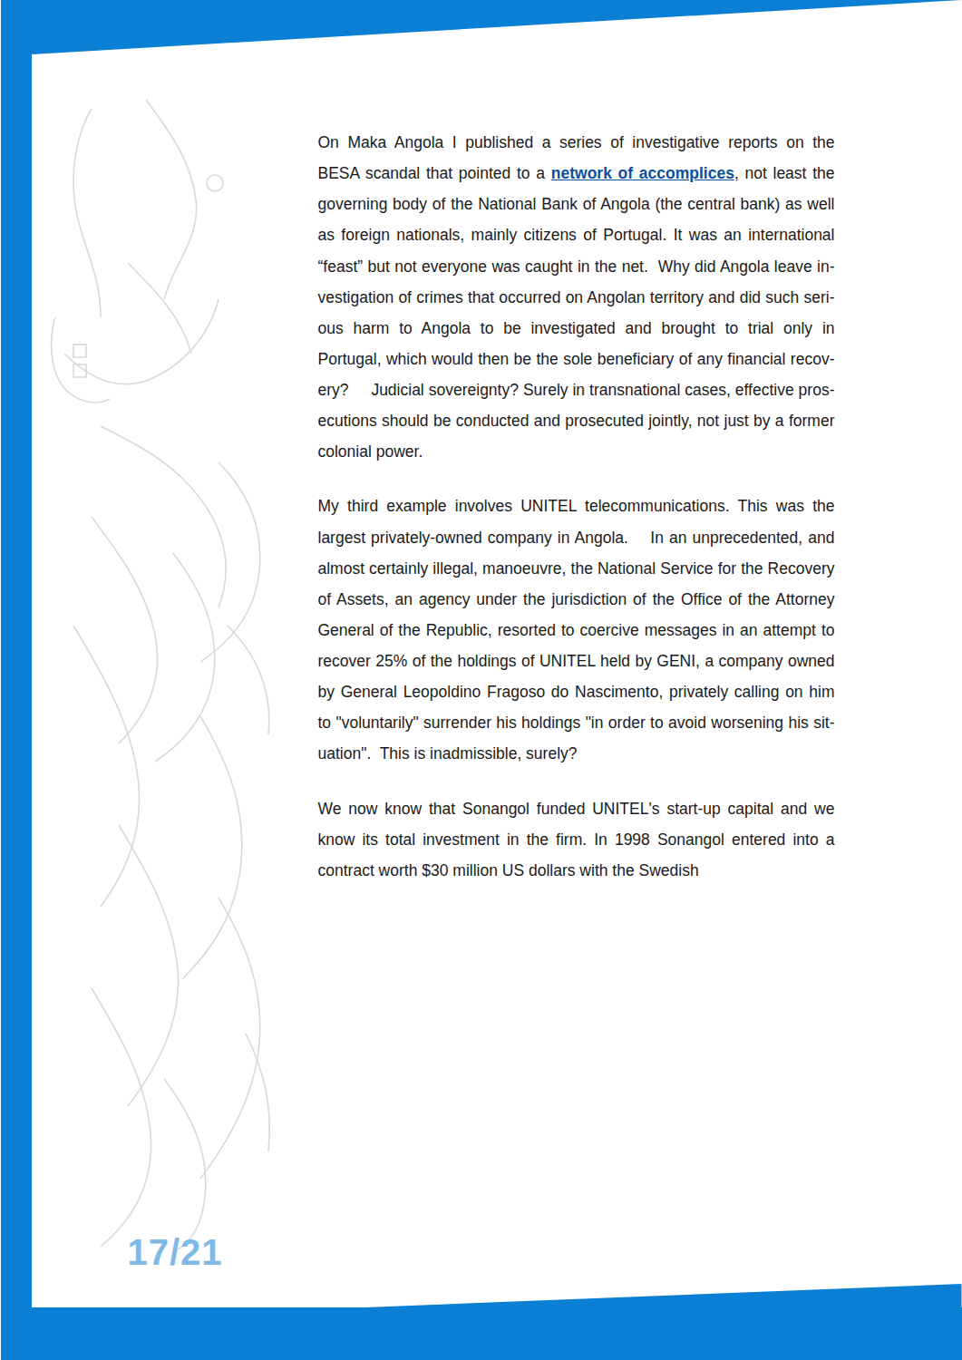On Maka Angola I published a series of investigative reports on the BESA scandal that pointed to a network of accomplices, not least the governing body of the National Bank of Angola (the central bank) as well as foreign nationals, mainly citizens of Portugal. It was an international “feast” but not everyone was caught in the net. Why did Angola leave investigation of crimes that occurred on Angolan territory and did such serious harm to Angola to be investigated and brought to trial only in Portugal, which would then be the sole beneficiary of any financial recovery? Judicial sovereignty? Surely in transnational cases, effective prosecutions should be conducted and prosecuted jointly, not just by a former colonial power.
My third example involves UNITEL telecommunications. This was the largest privately-owned company in Angola. In an unprecedented, and almost certainly illegal, manoeuvre, the National Service for the Recovery of Assets, an agency under the jurisdiction of the Office of the Attorney General of the Republic, resorted to coercive messages in an attempt to recover 25% of the holdings of UNITEL held by GENI, a company owned by General Leopoldino Fragoso do Nascimento, privately calling on him to "voluntarily" surrender his holdings "in order to avoid worsening his situation". This is inadmissible, surely?
We now know that Sonangol funded UNITEL's start-up capital and we know its total investment in the firm. In 1998 Sonangol entered into a contract worth $30 million US dollars with the Swedish
17/21